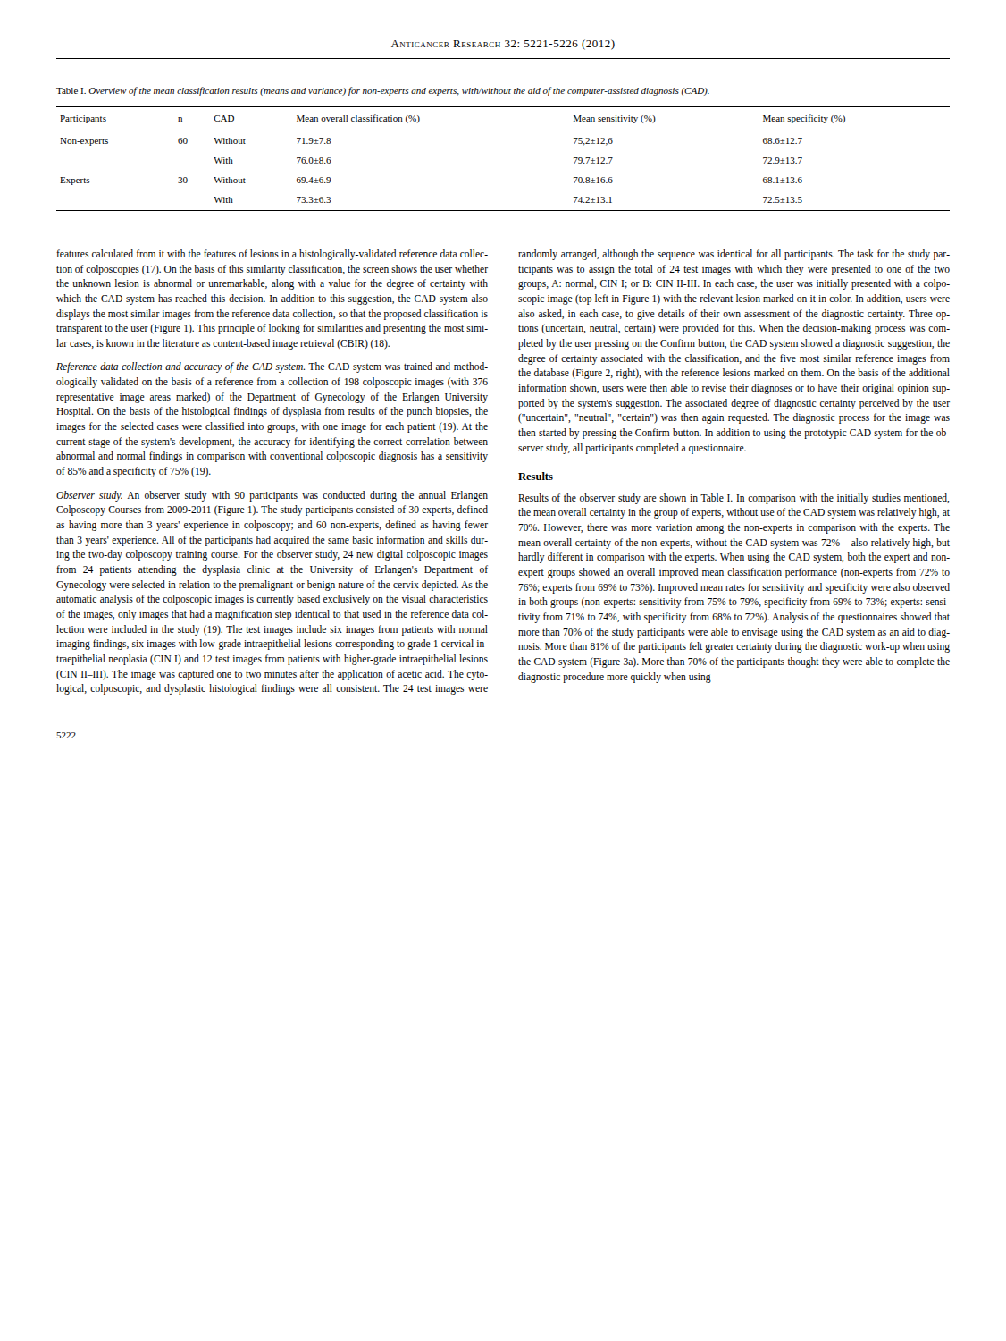Anticancer Research 32: 5221-5226 (2012)
Table I. Overview of the mean classification results (means and variance) for non-experts and experts, with/without the aid of the computer-assisted diagnosis (CAD).
| Participants | n | CAD | Mean overall classification (%) | Mean sensitivity (%) | Mean specificity (%) |
| --- | --- | --- | --- | --- | --- |
| Non-experts | 60 | Without | 71.9±7.8 | 75,2±12,6 | 68.6±12.7 |
| | | With | 76.0±8.6 | 79.7±12.7 | 72.9±13.7 |
| Experts | 30 | Without | 69.4±6.9 | 70.8±16.6 | 68.1±13.6 |
| | | With | 73.3±6.3 | 74.2±13.1 | 72.5±13.5 |
features calculated from it with the features of lesions in a histologically-validated reference data collection of colposcopies (17). On the basis of this similarity classification, the screen shows the user whether the unknown lesion is abnormal or unremarkable, along with a value for the degree of certainty with which the CAD system has reached this decision. In addition to this suggestion, the CAD system also displays the most similar images from the reference data collection, so that the proposed classification is transparent to the user (Figure 1). This principle of looking for similarities and presenting the most similar cases, is known in the literature as content-based image retrieval (CBIR) (18).
Reference data collection and accuracy of the CAD system. The CAD system was trained and methodologically validated on the basis of a reference from a collection of 198 colposcopic images (with 376 representative image areas marked) of the Department of Gynecology of the Erlangen University Hospital. On the basis of the histological findings of dysplasia from results of the punch biopsies, the images for the selected cases were classified into groups, with one image for each patient (19). At the current stage of the system's development, the accuracy for identifying the correct correlation between abnormal and normal findings in comparison with conventional colposcopic diagnosis has a sensitivity of 85% and a specificity of 75% (19).
Observer study. An observer study with 90 participants was conducted during the annual Erlangen Colposcopy Courses from 2009-2011 (Figure 1). The study participants consisted of 30 experts, defined as having more than 3 years' experience in colposcopy; and 60 non-experts, defined as having fewer than 3 years' experience. All of the participants had acquired the same basic information and skills during the two-day colposcopy training course. For the observer study, 24 new digital colposcopic images from 24 patients attending the dysplasia clinic at the University of Erlangen's Department of Gynecology were selected in relation to the premalignant or benign nature of the cervix depicted. As the automatic analysis of the colposcopic images is currently based exclusively on the visual characteristics of the images, only images that had a magnification step identical to that used in the reference data collection were included in the study (19). The test images include six images from patients with normal imaging findings, six images with low-grade intraepithelial lesions corresponding to grade 1 cervical intraepithelial neoplasia (CIN I) and 12 test images from patients with higher-grade intraepithelial lesions (CIN II–III). The image was captured one to two minutes after the application of acetic acid. The cytological, colposcopic, and dysplastic histological findings were all consistent. The 24 test images were randomly arranged, although the sequence was identical for all participants. The task for the study participants was to assign the total of 24 test images with which they were presented to one of the two groups, A: normal, CIN I; or B: CIN II-III. In each case, the user was initially presented with a colposcopic image (top left in Figure 1) with the relevant lesion marked on it in color. In addition, users were also asked, in each case, to give details of their own assessment of the diagnostic certainty. Three options (uncertain, neutral, certain) were provided for this. When the decision-making process was completed by the user pressing on the Confirm button, the CAD system showed a diagnostic suggestion, the degree of certainty associated with the classification, and the five most similar reference images from the database (Figure 2, right), with the reference lesions marked on them. On the basis of the additional information shown, users were then able to revise their diagnoses or to have their original opinion supported by the system's suggestion. The associated degree of diagnostic certainty perceived by the user ("uncertain", "neutral", "certain") was then again requested. The diagnostic process for the image was then started by pressing the Confirm button. In addition to using the prototypic CAD system for the observer study, all participants completed a questionnaire.
Results
Results of the observer study are shown in Table I. In comparison with the initially studies mentioned, the mean overall certainty in the group of experts, without use of the CAD system was relatively high, at 70%. However, there was more variation among the non-experts in comparison with the experts. The mean overall certainty of the non-experts, without the CAD system was 72% – also relatively high, but hardly different in comparison with the experts. When using the CAD system, both the expert and non-expert groups showed an overall improved mean classification performance (non-experts from 72% to 76%; experts from 69% to 73%). Improved mean rates for sensitivity and specificity were also observed in both groups (non-experts: sensitivity from 75% to 79%, specificity from 69% to 73%; experts: sensitivity from 71% to 74%, with specificity from 68% to 72%). Analysis of the questionnaires showed that more than 70% of the study participants were able to envisage using the CAD system as an aid to diagnosis. More than 81% of the participants felt greater certainty during the diagnostic work-up when using the CAD system (Figure 3a). More than 70% of the participants thought they were able to complete the diagnostic procedure more quickly when using
5222